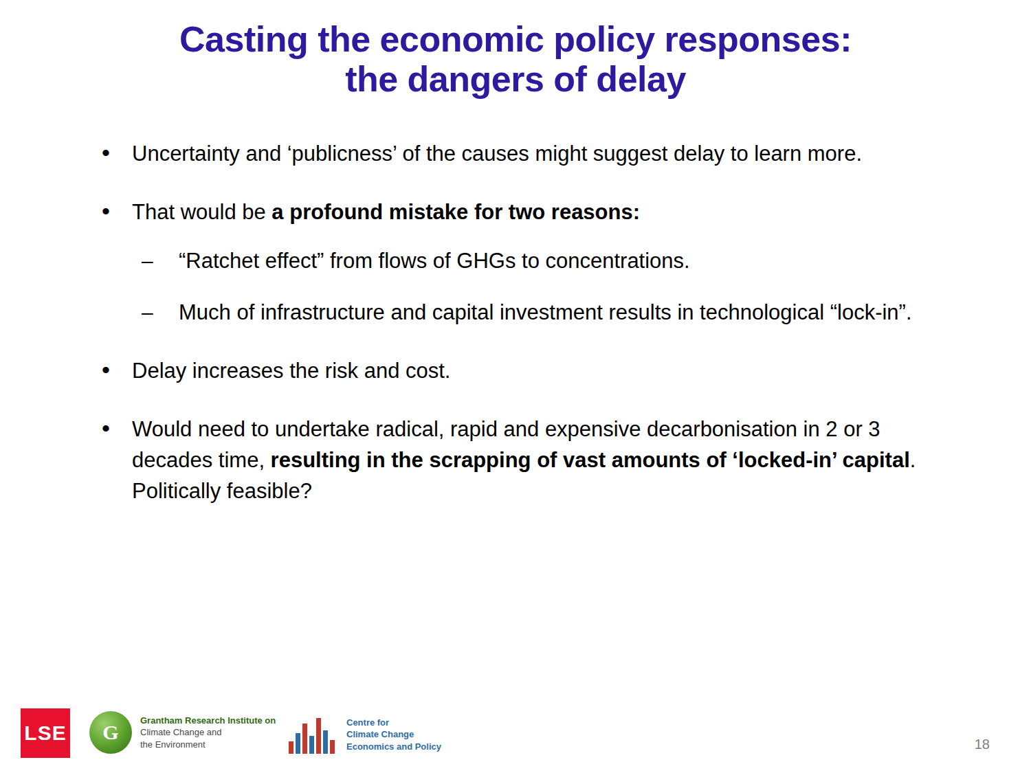Casting the economic policy responses:
the dangers of delay
Uncertainty and ‘publicness’ of the causes might suggest delay to learn more.
That would be a profound mistake for two reasons:
“Ratchet effect” from flows of GHGs to concentrations.
Much of infrastructure and capital investment results in technological “lock-in”.
Delay increases the risk and cost.
Would need to undertake radical, rapid and expensive decarbonisation in 2 or 3 decades time, resulting in the scrapping of vast amounts of ‘locked-in’ capital. Politically feasible?
LSE
Grantham Research Institute on
Climate Change and
the Environment
Centre for
Climate Change
Economics and Policy
18